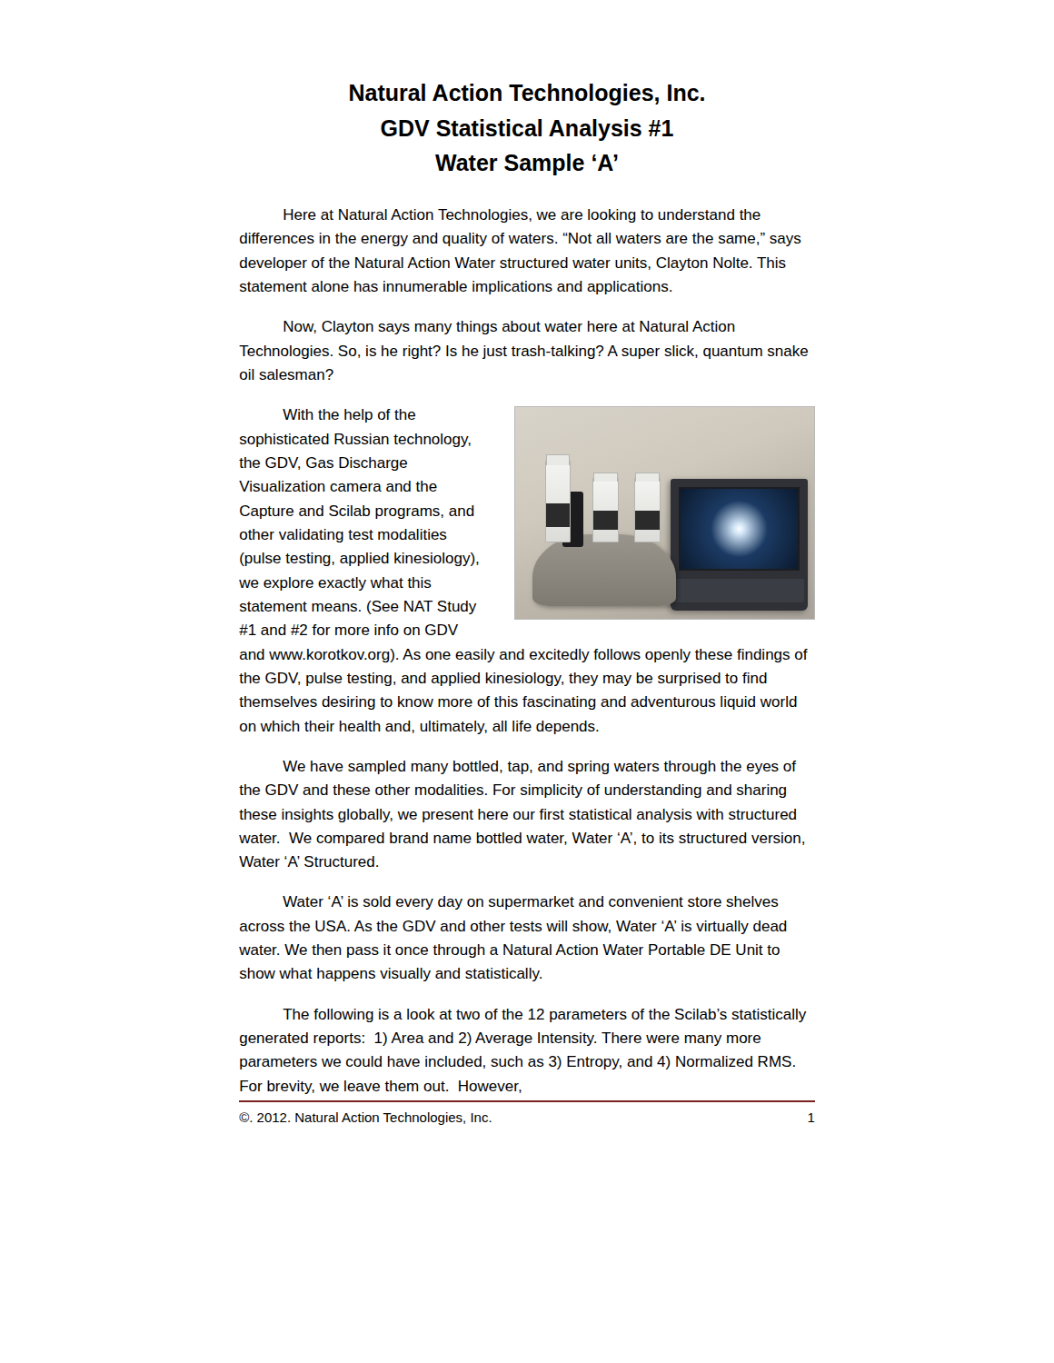Natural Action Technologies, Inc.
GDV Statistical Analysis #1
Water Sample ‘A’
Here at Natural Action Technologies, we are looking to understand the differences in the energy and quality of waters. “Not all waters are the same,” says developer of the Natural Action Water structured water units, Clayton Nolte. This statement alone has innumerable implications and applications.
Now, Clayton says many things about water here at Natural Action Technologies. So, is he right? Is he just trash-talking? A super slick, quantum snake oil salesman?
With the help of the sophisticated Russian technology, the GDV, Gas Discharge Visualization camera and the Capture and Scilab programs, and other validating test modalities (pulse testing, applied kinesiology), we explore exactly what this statement means. (See NAT Study #1 and #2 for more info on GDV and www.korotkov.org). As one easily and excitedly follows openly these findings of the GDV, pulse testing, and applied kinesiology, they may be surprised to find themselves desiring to know more of this fascinating and adventurous liquid world on which their health and, ultimately, all life depends.
We have sampled many bottled, tap, and spring waters through the eyes of the GDV and these other modalities. For simplicity of understanding and sharing these insights globally, we present here our first statistical analysis with structured water. We compared brand name bottled water, Water ‘A’, to its structured version, Water ‘A’ Structured.
Water ‘A’ is sold every day on supermarket and convenient store shelves across the USA. As the GDV and other tests will show, Water ‘A’ is virtually dead water. We then pass it once through a Natural Action Water Portable DE Unit to show what happens visually and statistically.
The following is a look at two of the 12 parameters of the Scilab’s statistically generated reports: 1) Area and 2) Average Intensity. There were many more parameters we could have included, such as 3) Entropy, and 4) Normalized RMS. For brevity, we leave them out. However,
©. 2012. Natural Action Technologies, Inc. 1